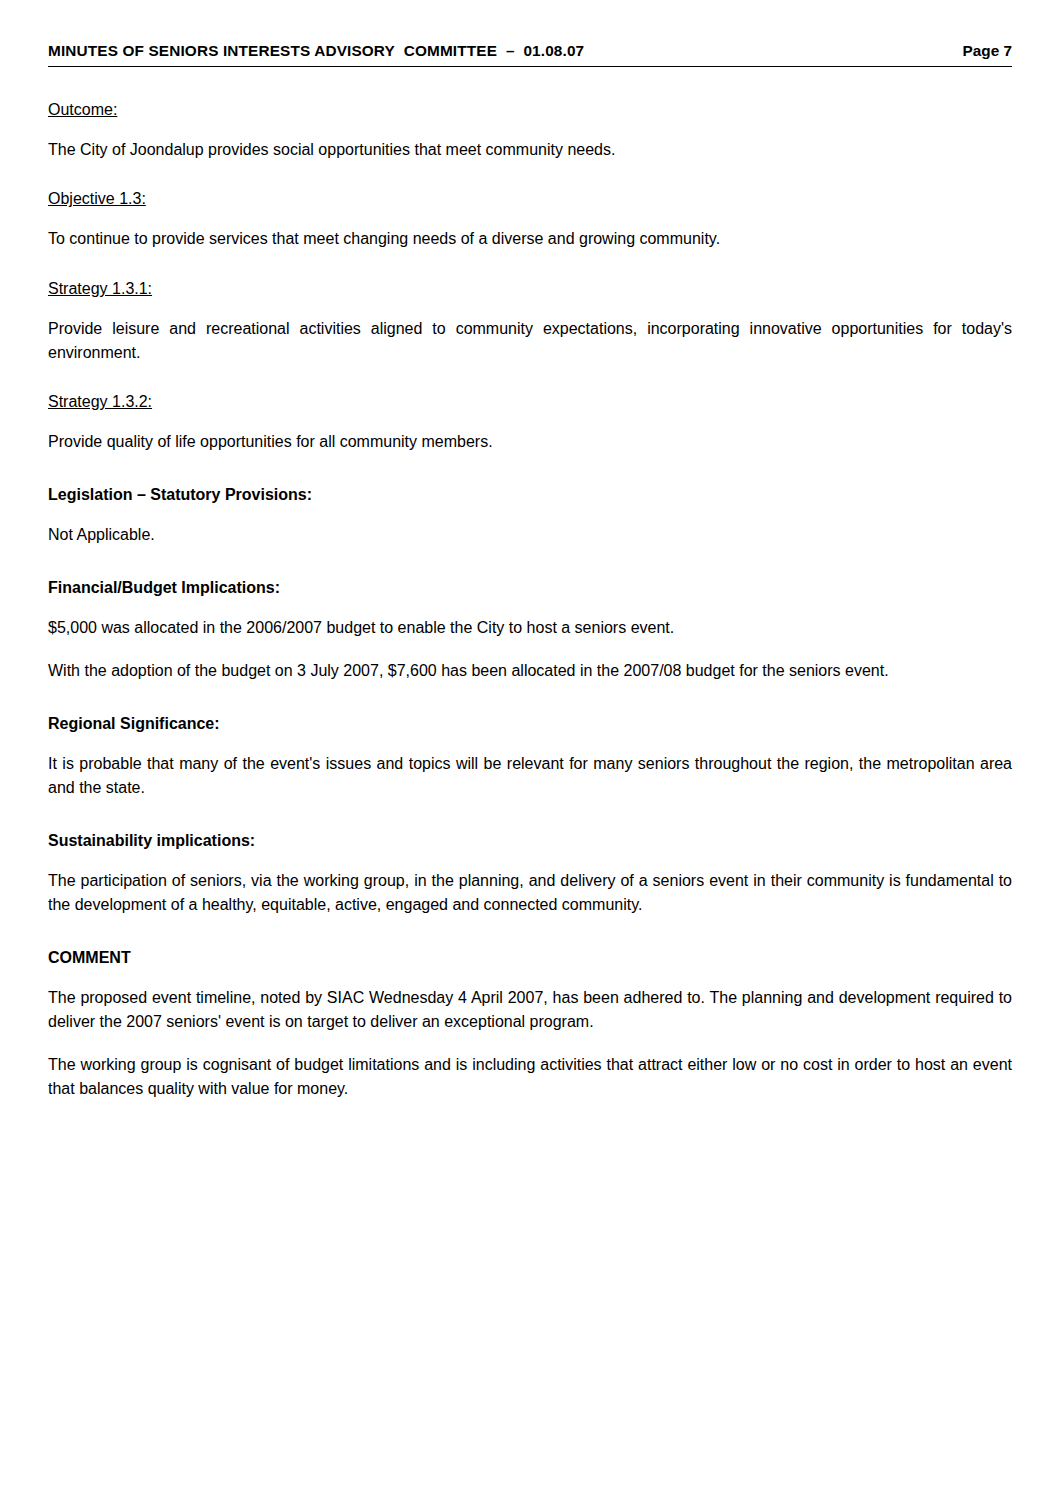MINUTES OF SENIORS INTERESTS ADVISORY COMMITTEE – 01.08.07 Page 7
Outcome:
The City of Joondalup provides social opportunities that meet community needs.
Objective 1.3:
To continue to provide services that meet changing needs of a diverse and growing community.
Strategy 1.3.1:
Provide leisure and recreational activities aligned to community expectations, incorporating innovative opportunities for today's environment.
Strategy 1.3.2:
Provide quality of life opportunities for all community members.
Legislation – Statutory Provisions:
Not Applicable.
Financial/Budget Implications:
$5,000 was allocated in the 2006/2007 budget to enable the City to host a seniors event.
With the adoption of the budget on 3 July 2007, $7,600 has been allocated in the 2007/08 budget for the seniors event.
Regional Significance:
It is probable that many of the event's issues and topics will be relevant for many seniors throughout the region, the metropolitan area and the state.
Sustainability implications:
The participation of seniors, via the working group, in the planning, and delivery of a seniors event in their community is fundamental to the development of a healthy, equitable, active, engaged and connected community.
COMMENT
The proposed event timeline, noted by SIAC Wednesday 4 April 2007, has been adhered to. The planning and development required to deliver the 2007 seniors' event is on target to deliver an exceptional program.
The working group is cognisant of budget limitations and is including activities that attract either low or no cost in order to host an event that balances quality with value for money.